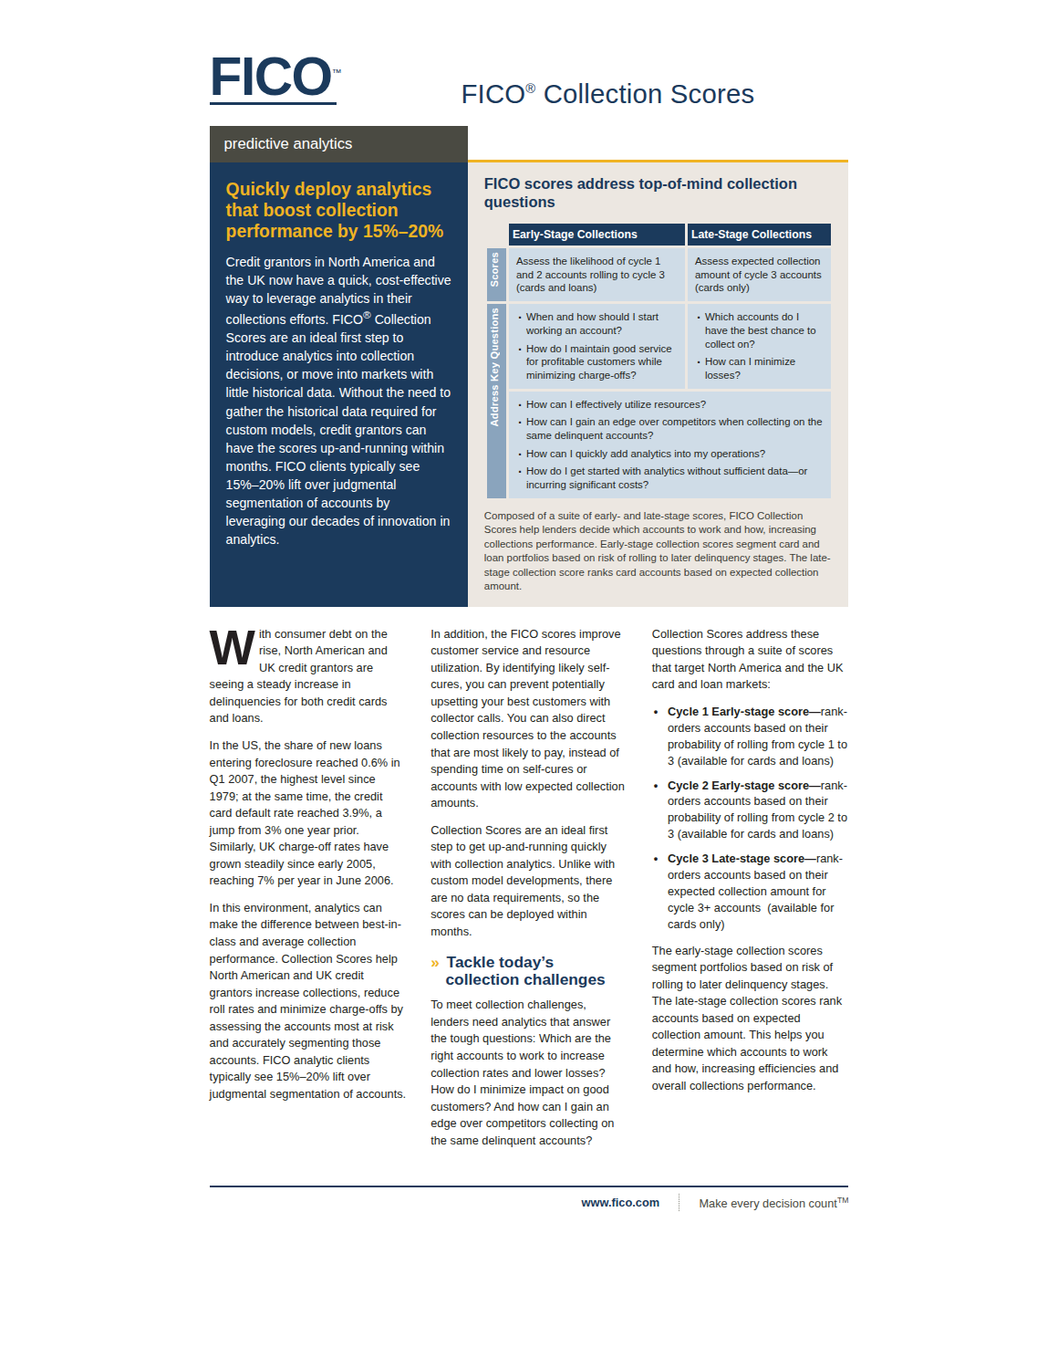FICO™
FICO® Collection Scores
predictive analytics
Quickly deploy analytics that boost collection performance by 15%–20%
Credit grantors in North America and the UK now have a quick, cost-effective way to leverage analytics in their collections efforts. FICO® Collection Scores are an ideal first step to introduce analytics into collection decisions, or move into markets with little historical data. Without the need to gather the historical data required for custom models, credit grantors can have the scores up-and-running within months. FICO clients typically see 15%–20% lift over judgmental segmentation of accounts by leveraging our decades of innovation in analytics.
FICO scores address top-of-mind collection questions
| | Early-Stage Collections | Late-Stage Collections |
| Scores | Assess the likelihood of cycle 1 and 2 accounts rolling to cycle 3 (cards and loans) | Assess expected collection amount of cycle 3 accounts (cards only) |
| Address Key Questions | When and how should I start working an account? How do I maintain good service for profitable customers while minimizing charge-offs? | Which accounts do I have the best chance to collect on? How can I minimize losses? |
| How can I effectively utilize resources? How can I gain an edge over competitors when collecting on the same delinquent accounts? How can I quickly add analytics into my operations? How do I get started with analytics without sufficient data—or incurring significant costs? |
Composed of a suite of early- and late-stage scores, FICO Collection Scores help lenders decide which accounts to work and how, increasing collections performance. Early-stage collection scores segment card and loan portfolios based on risk of rolling to later delinquency stages. The late-stage collection score ranks card accounts based on expected collection amount.
With consumer debt on the rise, North American and UK credit grantors are seeing a steady increase in delinquencies for both credit cards and loans.
In the US, the share of new loans entering foreclosure reached 0.6% in Q1 2007, the highest level since 1979; at the same time, the credit card default rate reached 3.9%, a jump from 3% one year prior. Similarly, UK charge-off rates have grown steadily since early 2005, reaching 7% per year in June 2006.
In this environment, analytics can make the difference between best-in-class and average collection performance. Collection Scores help North American and UK credit grantors increase collections, reduce roll rates and minimize charge-offs by assessing the accounts most at risk and accurately segmenting those accounts. FICO analytic clients typically see 15%–20% lift over judgmental segmentation of accounts.
In addition, the FICO scores improve customer service and resource utilization. By identifying likely self-cures, you can prevent potentially upsetting your best customers with collector calls. You can also direct collection resources to the accounts that are most likely to pay, instead of spending time on self-cures or accounts with low expected collection amounts.
Collection Scores are an ideal first step to get up-and-running quickly with collection analytics. Unlike with custom model developments, there are no data requirements, so the scores can be deployed within months.
» Tackle today’s collection challenges
To meet collection challenges, lenders need analytics that answer the tough questions: Which are the right accounts to work to increase collection rates and lower losses? How do I minimize impact on good customers? And how can I gain an edge over competitors collecting on the same delinquent accounts?
Collection Scores address these questions through a suite of scores that target North America and the UK card and loan markets:
Cycle 1 Early-stage score—rank-orders accounts based on their probability of rolling from cycle 1 to 3 (available for cards and loans)
Cycle 2 Early-stage score—rank-orders accounts based on their probability of rolling from cycle 2 to 3 (available for cards and loans)
Cycle 3 Late-stage score—rank-orders accounts based on their expected collection amount for cycle 3+ accounts (available for cards only)
The early-stage collection scores segment portfolios based on risk of rolling to later delinquency stages. The late-stage collection scores rank accounts based on expected collection amount. This helps you determine which accounts to work and how, increasing efficiencies and overall collections performance.
www.fico.com Make every decision countTM